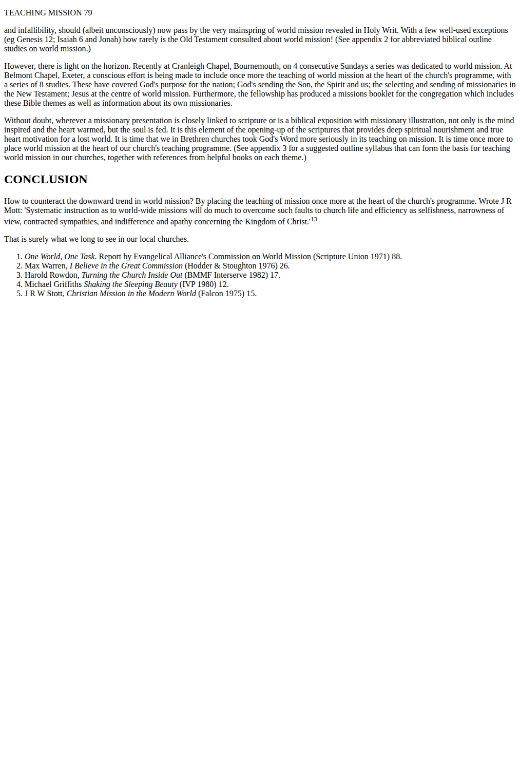TEACHING MISSION 79
and infallibility, should (albeit unconsciously) now pass by the very mainspring of world mission revealed in Holy Writ. With a few well-used exceptions (eg Genesis 12; Isaiah 6 and Jonah) how rarely is the Old Testament consulted about world mission! (See appendix 2 for abbreviated biblical outline studies on world mission.)
However, there is light on the horizon. Recently at Cranleigh Chapel, Bournemouth, on 4 consecutive Sundays a series was dedicated to world mission. At Belmont Chapel, Exeter, a conscious effort is being made to include once more the teaching of world mission at the heart of the church's programme, with a series of 8 studies. These have covered God's purpose for the nation; God's sending the Son, the Spirit and us; the selecting and sending of missionaries in the New Testament; Jesus at the centre of world mission. Furthermore, the fellowship has produced a missions booklet for the congregation which includes these Bible themes as well as information about its own missionaries.
Without doubt, wherever a missionary presentation is closely linked to scripture or is a biblical exposition with missionary illustration, not only is the mind inspired and the heart warmed, but the soul is fed. It is this element of the opening-up of the scriptures that provides deep spiritual nourishment and true heart motivation for a lost world. It is time that we in Brethren churches took God's Word more seriously in its teaching on mission. It is time once more to place world mission at the heart of our church's teaching programme. (See appendix 3 for a suggested outline syllabus that can form the basis for teaching world mission in our churches, together with references from helpful books on each theme.)
CONCLUSION
How to counteract the downward trend in world mission? By placing the teaching of mission once more at the heart of the church's programme. Wrote J R Mott: 'Systematic instruction as to world-wide missions will do much to overcome such faults to church life and efficiency as selfishness, narrowness of view, contracted sympathies, and indifference and apathy concerning the Kingdom of Christ.'13
That is surely what we long to see in our local churches.
One World, One Task. Report by Evangelical Alliance's Commission on World Mission (Scripture Union 1971) 88.
Max Warren, I Believe in the Great Commission (Hodder & Stoughton 1976) 26.
Harold Rowdon, Turning the Church Inside Out (BMMF Interserve 1982) 17.
Michael Griffiths Shaking the Sleeping Beauty (IVP 1980) 12.
J R W Stott, Christian Mission in the Modern World (Falcon 1975) 15.